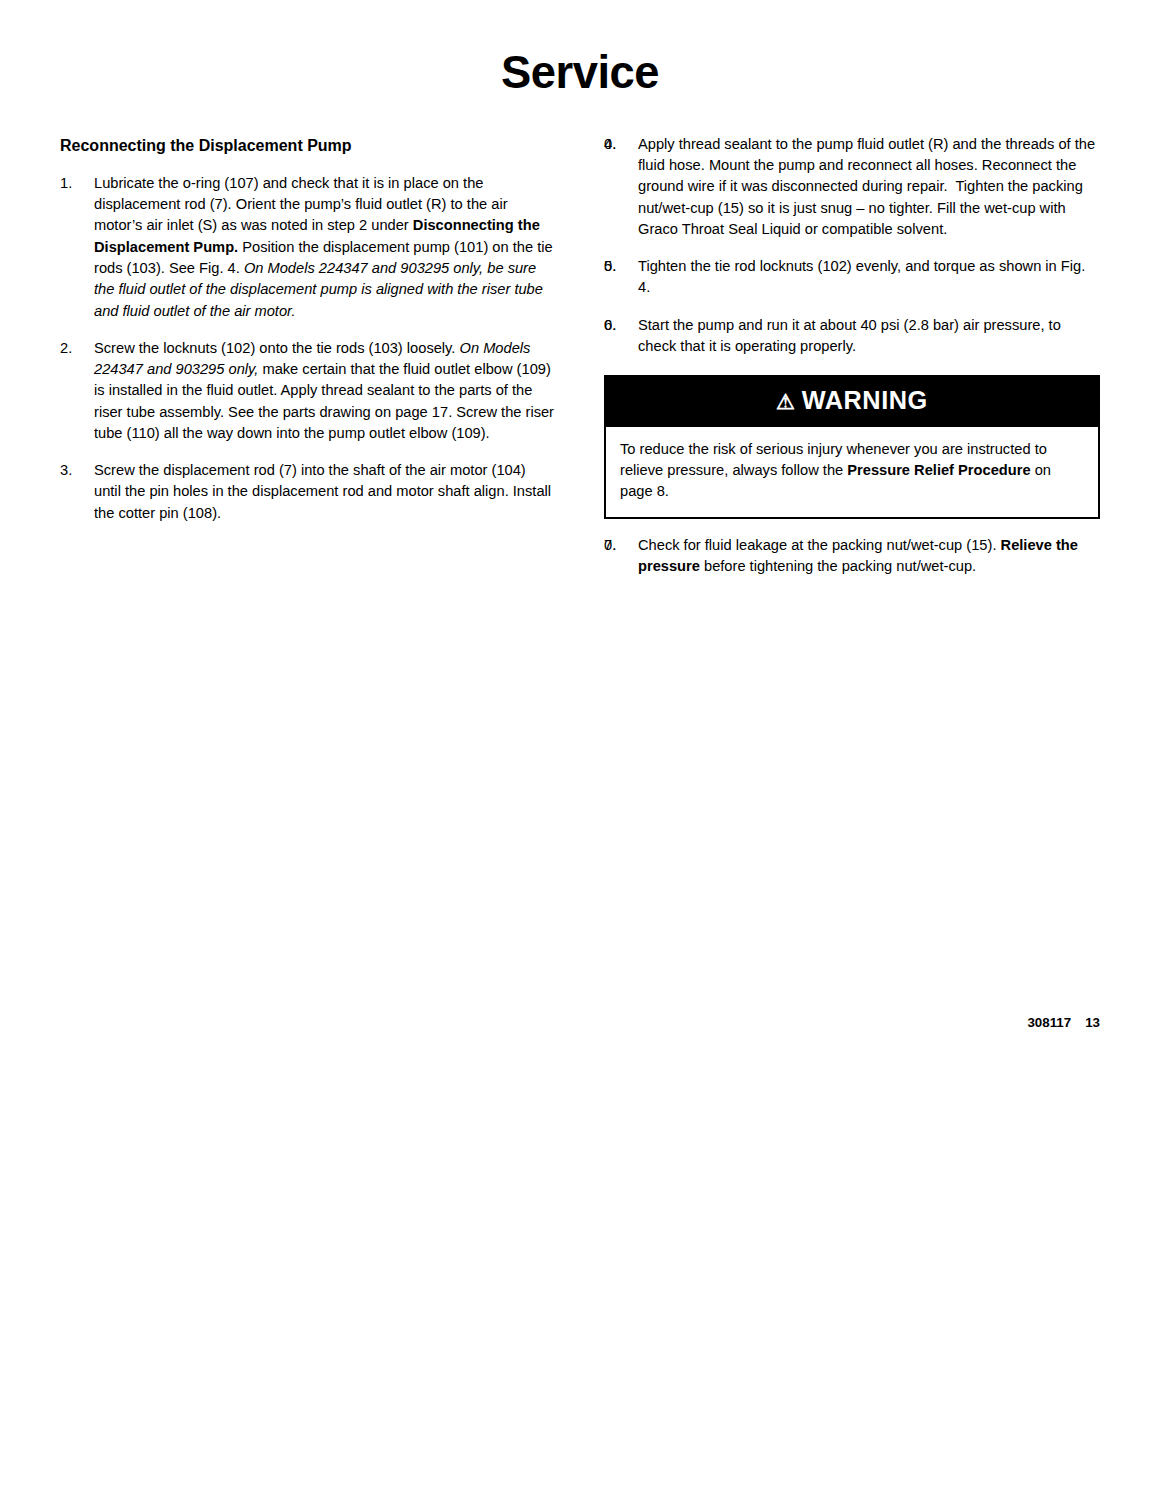Service
Reconnecting the Displacement Pump
Lubricate the o-ring (107) and check that it is in place on the displacement rod (7). Orient the pump’s fluid outlet (R) to the air motor’s air inlet (S) as was noted in step 2 under Disconnecting the Displacement Pump. Position the displacement pump (101) on the tie rods (103). See Fig. 4. On Models 224347 and 903295 only, be sure the fluid outlet of the displacement pump is aligned with the riser tube and fluid outlet of the air motor.
Screw the locknuts (102) onto the tie rods (103) loosely. On Models 224347 and 903295 only, make certain that the fluid outlet elbow (109) is installed in the fluid outlet. Apply thread sealant to the parts of the riser tube assembly. See the parts drawing on page 17. Screw the riser tube (110) all the way down into the pump outlet elbow (109).
Screw the displacement rod (7) into the shaft of the air motor (104) until the pin holes in the displacement rod and motor shaft align. Install the cotter pin (108).
4. Apply thread sealant to the pump fluid outlet (R) and the threads of the fluid hose. Mount the pump and reconnect all hoses. Reconnect the ground wire if it was disconnected during repair. Tighten the packing nut/wet-cup (15) so it is just snug – no tighter. Fill the wet-cup with Graco Throat Seal Liquid or compatible solvent.
5. Tighten the tie rod locknuts (102) evenly, and torque as shown in Fig. 4.
6. Start the pump and run it at about 40 psi (2.8 bar) air pressure, to check that it is operating properly.
⚠WARNING
To reduce the risk of serious injury whenever you are instructed to relieve pressure, always follow the Pressure Relief Procedure on page 8.
7. Check for fluid leakage at the packing nut/wet-cup (15). Relieve the pressure before tightening the packing nut/wet-cup.
30811713